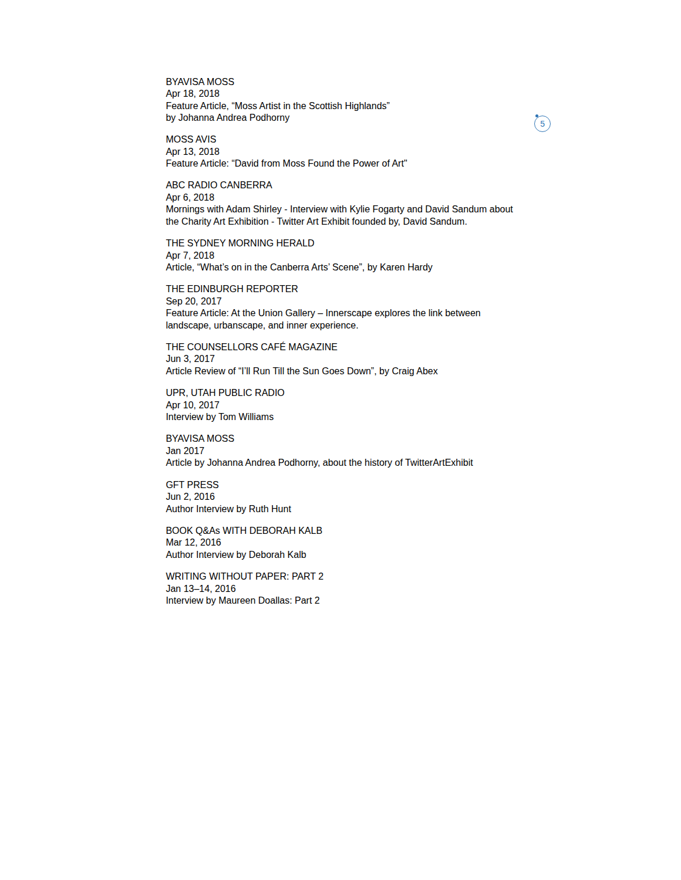5
BYAVISA MOSS
Apr 18, 2018
Feature Article, “Moss Artist in the Scottish Highlands”
by Johanna Andrea Podhorny
MOSS AVIS
Apr 13, 2018
Feature Article: “David from Moss Found the Power of Art"
ABC RADIO CANBERRA
Apr 6, 2018
Mornings with Adam Shirley - Interview with Kylie Fogarty and David Sandum about the Charity Art Exhibition - Twitter Art Exhibit founded by, David Sandum.
THE SYDNEY MORNING HERALD
Apr 7, 2018
Article, “What’s on in the Canberra Arts’ Scene”, by Karen Hardy
THE EDINBURGH REPORTER
Sep 20, 2017
Feature Article: At the Union Gallery – Innerscape explores the link between landscape, urbanscape, and inner experience.
THE COUNSELLORS CAFÉ MAGAZINE
Jun 3, 2017
Article Review of “I’ll Run Till the Sun Goes Down”, by Craig Abex
UPR, UTAH PUBLIC RADIO
Apr 10, 2017
Interview by Tom Williams
BYAVISA MOSS
Jan 2017
Article by Johanna Andrea Podhorny, about the history of TwitterArtExhibit
GFT PRESS
Jun 2, 2016
Author Interview by Ruth Hunt
BOOK Q&As WITH DEBORAH KALB
Mar 12, 2016
Author Interview by Deborah Kalb
WRITING WITHOUT PAPER: PART 2
Jan 13–14, 2016
Interview by Maureen Doallas: Part 2